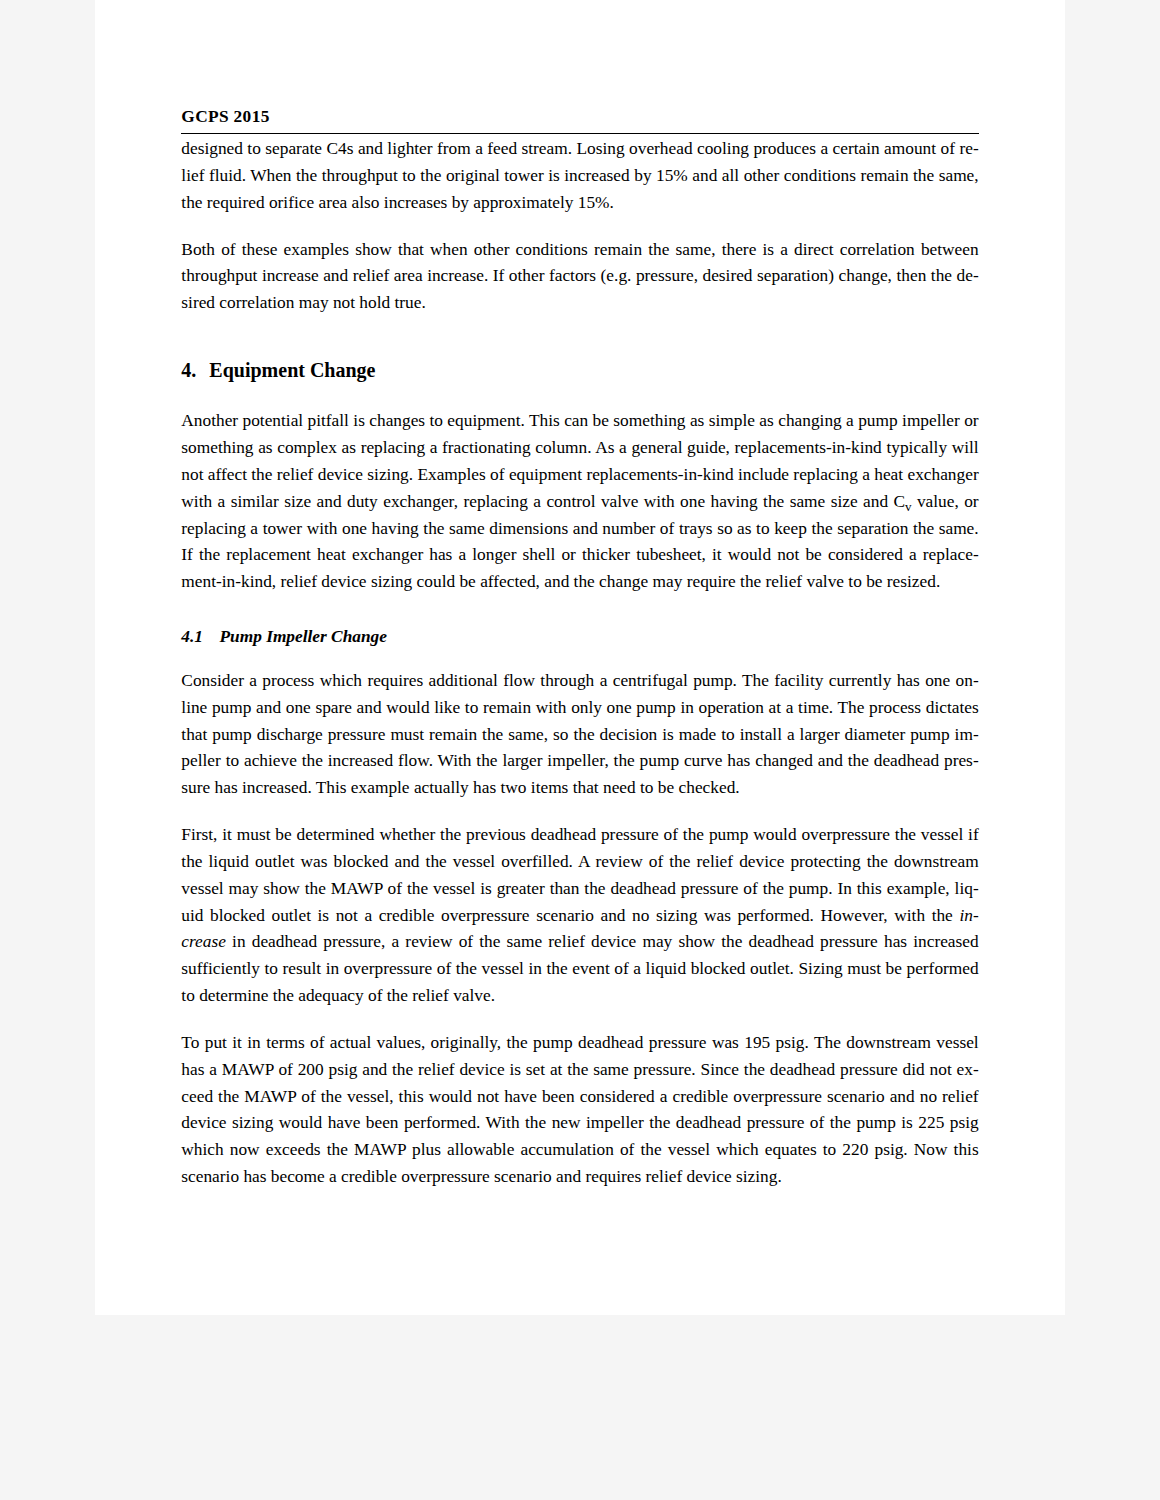GCPS 2015
designed to separate C4s and lighter from a feed stream. Losing overhead cooling produces a certain amount of relief fluid. When the throughput to the original tower is increased by 15% and all other conditions remain the same, the required orifice area also increases by approximately 15%.
Both of these examples show that when other conditions remain the same, there is a direct correlation between throughput increase and relief area increase. If other factors (e.g. pressure, desired separation) change, then the desired correlation may not hold true.
4. Equipment Change
Another potential pitfall is changes to equipment. This can be something as simple as changing a pump impeller or something as complex as replacing a fractionating column. As a general guide, replacements-in-kind typically will not affect the relief device sizing. Examples of equipment replacements-in-kind include replacing a heat exchanger with a similar size and duty exchanger, replacing a control valve with one having the same size and Cv value, or replacing a tower with one having the same dimensions and number of trays so as to keep the separation the same. If the replacement heat exchanger has a longer shell or thicker tubesheet, it would not be considered a replacement-in-kind, relief device sizing could be affected, and the change may require the relief valve to be resized.
4.1 Pump Impeller Change
Consider a process which requires additional flow through a centrifugal pump. The facility currently has one online pump and one spare and would like to remain with only one pump in operation at a time. The process dictates that pump discharge pressure must remain the same, so the decision is made to install a larger diameter pump impeller to achieve the increased flow. With the larger impeller, the pump curve has changed and the deadhead pressure has increased. This example actually has two items that need to be checked.
First, it must be determined whether the previous deadhead pressure of the pump would overpressure the vessel if the liquid outlet was blocked and the vessel overfilled. A review of the relief device protecting the downstream vessel may show the MAWP of the vessel is greater than the deadhead pressure of the pump. In this example, liquid blocked outlet is not a credible overpressure scenario and no sizing was performed. However, with the increase in deadhead pressure, a review of the same relief device may show the deadhead pressure has increased sufficiently to result in overpressure of the vessel in the event of a liquid blocked outlet. Sizing must be performed to determine the adequacy of the relief valve.
To put it in terms of actual values, originally, the pump deadhead pressure was 195 psig. The downstream vessel has a MAWP of 200 psig and the relief device is set at the same pressure. Since the deadhead pressure did not exceed the MAWP of the vessel, this would not have been considered a credible overpressure scenario and no relief device sizing would have been performed. With the new impeller the deadhead pressure of the pump is 225 psig which now exceeds the MAWP plus allowable accumulation of the vessel which equates to 220 psig. Now this scenario has become a credible overpressure scenario and requires relief device sizing.